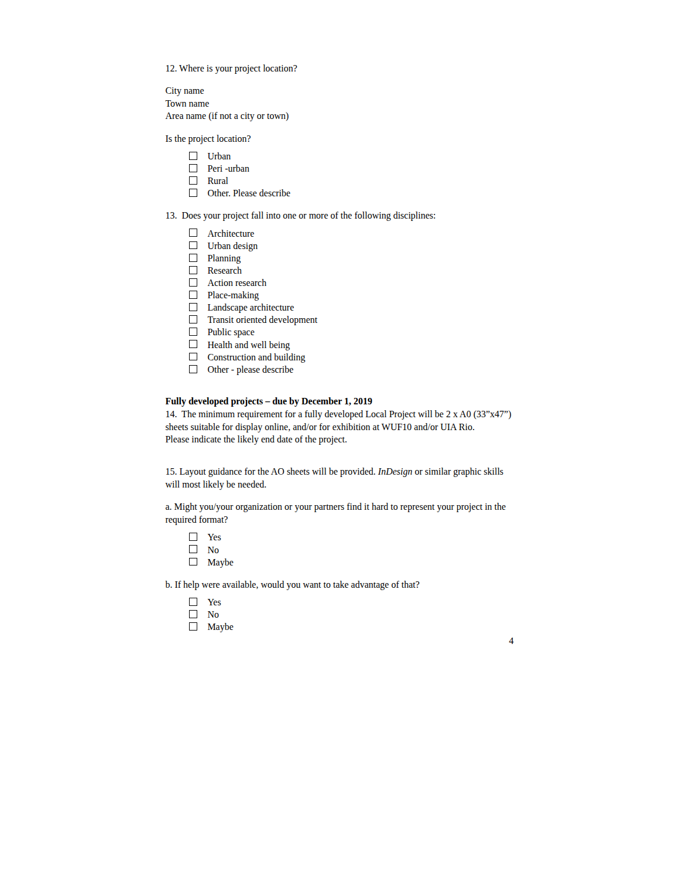12. Where is your project location?
City name
Town name
Area name (if not a city or town)
Is the project location?
Urban
Peri -urban
Rural
Other. Please describe
13. Does your project fall into one or more of the following disciplines:
Architecture
Urban design
Planning
Research
Action research
Place-making
Landscape architecture
Transit oriented development
Public space
Health and well being
Construction and building
Other - please describe
Fully developed projects – due by December 1, 2019
14. The minimum requirement for a fully developed Local Project will be 2 x A0 (33”x47”) sheets suitable for display online, and/or for exhibition at WUF10 and/or UIA Rio.
Please indicate the likely end date of the project.
15. Layout guidance for the AO sheets will be provided. InDesign or similar graphic skills will most likely be needed.
a. Might you/your organization or your partners find it hard to represent your project in the required format?
Yes
No
Maybe
b. If help were available, would you want to take advantage of that?
Yes
No
Maybe
4